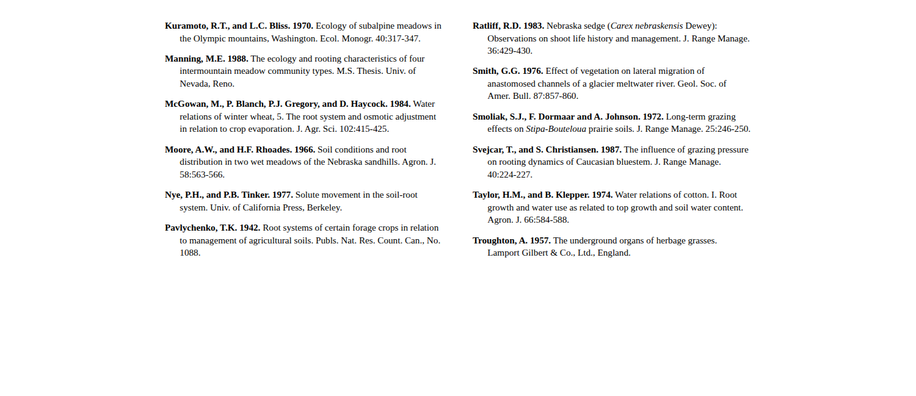Kuramoto, R.T., and L.C. Bliss. 1970. Ecology of subalpine meadows in the Olympic mountains, Washington. Ecol. Monogr. 40:317-347.
Manning, M.E. 1988. The ecology and rooting characteristics of four intermountain meadow community types. M.S. Thesis. Univ. of Nevada, Reno.
McGowan, M., P. Blanch, P.J. Gregory, and D. Haycock. 1984. Water relations of winter wheat, 5. The root system and osmotic adjustment in relation to crop evaporation. J. Agr. Sci. 102:415-425.
Moore, A.W., and H.F. Rhoades. 1966. Soil conditions and root distribution in two wet meadows of the Nebraska sandhills. Agron. J. 58:563-566.
Nye, P.H., and P.B. Tinker. 1977. Solute movement in the soil-root system. Univ. of California Press, Berkeley.
Pavlychenko, T.K. 1942. Root systems of certain forage crops in relation to management of agricultural soils. Publs. Nat. Res. Count. Can., No. 1088.
Ratliff, R.D. 1983. Nebraska sedge (Carex nebraskensis Dewey): Observations on shoot life history and management. J. Range Manage. 36:429-430.
Smith, G.G. 1976. Effect of vegetation on lateral migration of anastomosed channels of a glacier meltwater river. Geol. Soc. of Amer. Bull. 87:857-860.
Smoliak, S.J., F. Dormaar and A. Johnson. 1972. Long-term grazing effects on Stipa-Bouteloua prairie soils. J. Range Manage. 25:246-250.
Svejcar, T., and S. Christiansen. 1987. The influence of grazing pressure on rooting dynamics of Caucasian bluestem. J. Range Manage. 40:224-227.
Taylor, H.M., and B. Klepper. 1974. Water relations of cotton. I. Root growth and water use as related to top growth and soil water content. Agron. J. 66:584-588.
Troughton, A. 1957. The underground organs of herbage grasses. Lamport Gilbert & Co., Ltd., England.